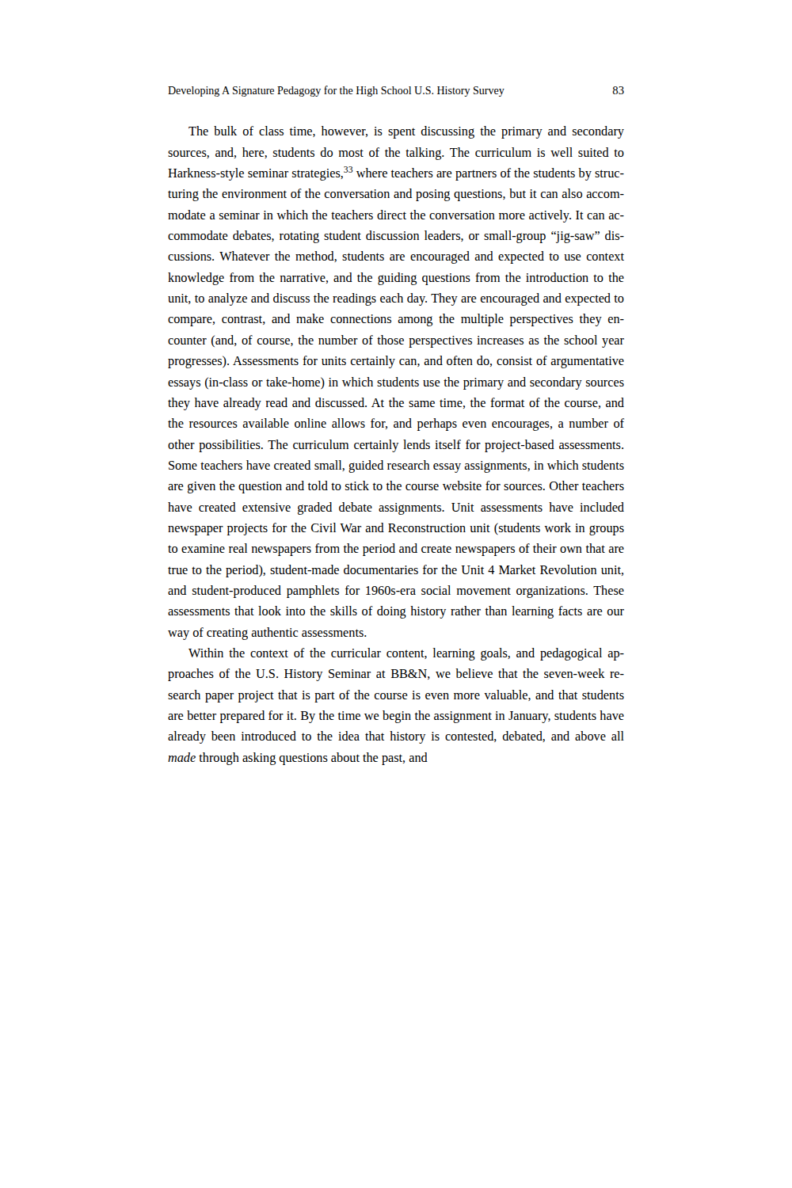Developing A Signature Pedagogy for the High School U.S. History Survey 83
The bulk of class time, however, is spent discussing the primary and secondary sources, and, here, students do most of the talking. The curriculum is well suited to Harkness-style seminar strategies,33 where teachers are partners of the students by structuring the environment of the conversation and posing questions, but it can also accommodate a seminar in which the teachers direct the conversation more actively. It can accommodate debates, rotating student discussion leaders, or small-group “jig-saw” discussions. Whatever the method, students are encouraged and expected to use context knowledge from the narrative, and the guiding questions from the introduction to the unit, to analyze and discuss the readings each day. They are encouraged and expected to compare, contrast, and make connections among the multiple perspectives they encounter (and, of course, the number of those perspectives increases as the school year progresses). Assessments for units certainly can, and often do, consist of argumentative essays (in-class or take-home) in which students use the primary and secondary sources they have already read and discussed. At the same time, the format of the course, and the resources available online allows for, and perhaps even encourages, a number of other possibilities. The curriculum certainly lends itself for project-based assessments. Some teachers have created small, guided research essay assignments, in which students are given the question and told to stick to the course website for sources. Other teachers have created extensive graded debate assignments. Unit assessments have included newspaper projects for the Civil War and Reconstruction unit (students work in groups to examine real newspapers from the period and create newspapers of their own that are true to the period), student-made documentaries for the Unit 4 Market Revolution unit, and student-produced pamphlets for 1960s-era social movement organizations. These assessments that look into the skills of doing history rather than learning facts are our way of creating authentic assessments.
Within the context of the curricular content, learning goals, and pedagogical approaches of the U.S. History Seminar at BB&N, we believe that the seven-week research paper project that is part of the course is even more valuable, and that students are better prepared for it. By the time we begin the assignment in January, students have already been introduced to the idea that history is contested, debated, and above all made through asking questions about the past, and